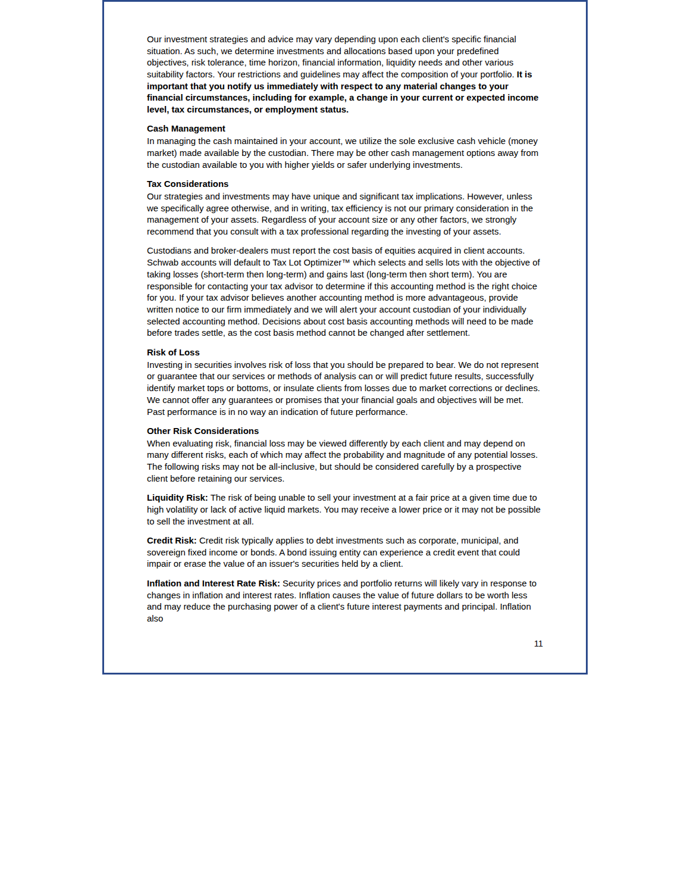Our investment strategies and advice may vary depending upon each client's specific financial situation. As such, we determine investments and allocations based upon your predefined objectives, risk tolerance, time horizon, financial information, liquidity needs and other various suitability factors. Your restrictions and guidelines may affect the composition of your portfolio. It is important that you notify us immediately with respect to any material changes to your financial circumstances, including for example, a change in your current or expected income level, tax circumstances, or employment status.
Cash Management
In managing the cash maintained in your account, we utilize the sole exclusive cash vehicle (money market) made available by the custodian. There may be other cash management options away from the custodian available to you with higher yields or safer underlying investments.
Tax Considerations
Our strategies and investments may have unique and significant tax implications. However, unless we specifically agree otherwise, and in writing, tax efficiency is not our primary consideration in the management of your assets. Regardless of your account size or any other factors, we strongly recommend that you consult with a tax professional regarding the investing of your assets.
Custodians and broker-dealers must report the cost basis of equities acquired in client accounts. Schwab accounts will default to Tax Lot Optimizer™ which selects and sells lots with the objective of taking losses (short-term then long-term) and gains last (long-term then short term). You are responsible for contacting your tax advisor to determine if this accounting method is the right choice for you. If your tax advisor believes another accounting method is more advantageous, provide written notice to our firm immediately and we will alert your account custodian of your individually selected accounting method. Decisions about cost basis accounting methods will need to be made before trades settle, as the cost basis method cannot be changed after settlement.
Risk of Loss
Investing in securities involves risk of loss that you should be prepared to bear. We do not represent or guarantee that our services or methods of analysis can or will predict future results, successfully identify market tops or bottoms, or insulate clients from losses due to market corrections or declines. We cannot offer any guarantees or promises that your financial goals and objectives will be met. Past performance is in no way an indication of future performance.
Other Risk Considerations
When evaluating risk, financial loss may be viewed differently by each client and may depend on many different risks, each of which may affect the probability and magnitude of any potential losses. The following risks may not be all-inclusive, but should be considered carefully by a prospective client before retaining our services.
Liquidity Risk: The risk of being unable to sell your investment at a fair price at a given time due to high volatility or lack of active liquid markets. You may receive a lower price or it may not be possible to sell the investment at all.
Credit Risk: Credit risk typically applies to debt investments such as corporate, municipal, and sovereign fixed income or bonds. A bond issuing entity can experience a credit event that could impair or erase the value of an issuer's securities held by a client.
Inflation and Interest Rate Risk: Security prices and portfolio returns will likely vary in response to changes in inflation and interest rates. Inflation causes the value of future dollars to be worth less and may reduce the purchasing power of a client's future interest payments and principal. Inflation also
11